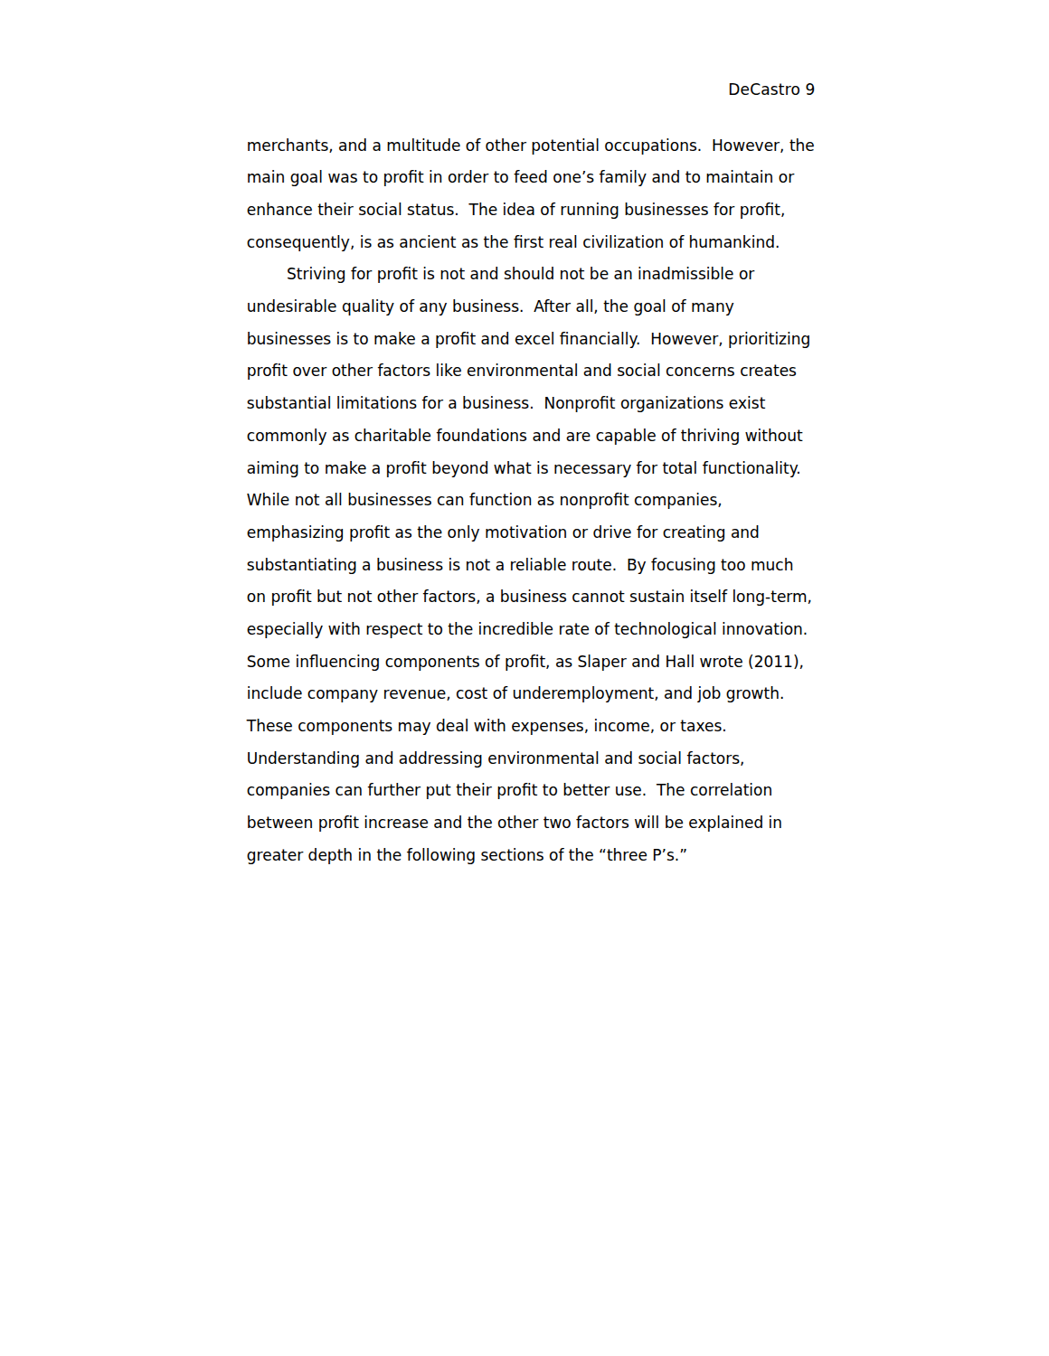DeCastro 9
merchants, and a multitude of other potential occupations. However, the main goal was to profit in order to feed one’s family and to maintain or enhance their social status. The idea of running businesses for profit, consequently, is as ancient as the first real civilization of humankind.
Striving for profit is not and should not be an inadmissible or undesirable quality of any business. After all, the goal of many businesses is to make a profit and excel financially. However, prioritizing profit over other factors like environmental and social concerns creates substantial limitations for a business. Nonprofit organizations exist commonly as charitable foundations and are capable of thriving without aiming to make a profit beyond what is necessary for total functionality. While not all businesses can function as nonprofit companies, emphasizing profit as the only motivation or drive for creating and substantiating a business is not a reliable route. By focusing too much on profit but not other factors, a business cannot sustain itself long-term, especially with respect to the incredible rate of technological innovation. Some influencing components of profit, as Slaper and Hall wrote (2011), include company revenue, cost of underemployment, and job growth. These components may deal with expenses, income, or taxes. Understanding and addressing environmental and social factors, companies can further put their profit to better use. The correlation between profit increase and the other two factors will be explained in greater depth in the following sections of the “three P’s.”